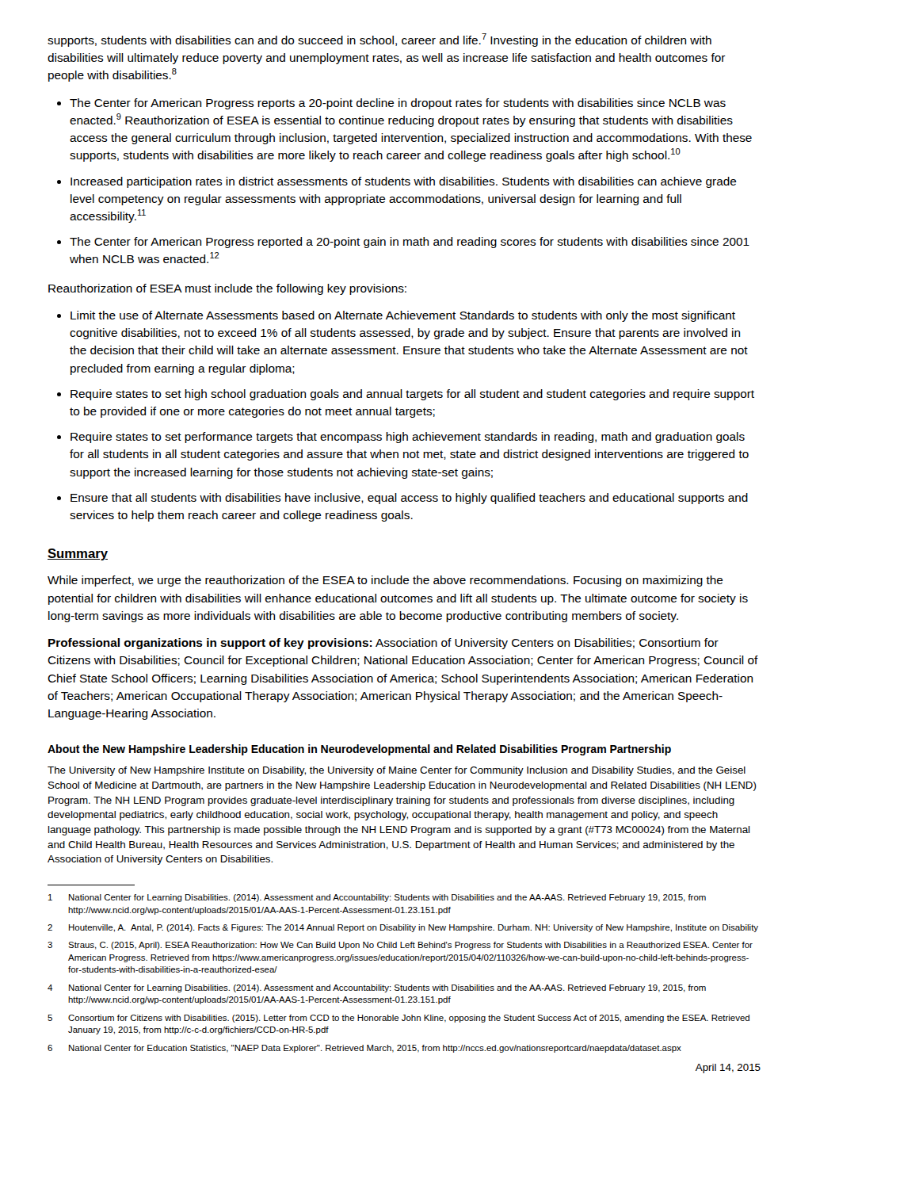supports, students with disabilities can and do succeed in school, career and life.7 Investing in the education of children with disabilities will ultimately reduce poverty and unemployment rates, as well as increase life satisfaction and health outcomes for people with disabilities.8
The Center for American Progress reports a 20-point decline in dropout rates for students with disabilities since NCLB was enacted.9 Reauthorization of ESEA is essential to continue reducing dropout rates by ensuring that students with disabilities access the general curriculum through inclusion, targeted intervention, specialized instruction and accommodations. With these supports, students with disabilities are more likely to reach career and college readiness goals after high school.10
Increased participation rates in district assessments of students with disabilities. Students with disabilities can achieve grade level competency on regular assessments with appropriate accommodations, universal design for learning and full accessibility.11
The Center for American Progress reported a 20-point gain in math and reading scores for students with disabilities since 2001 when NCLB was enacted.12
Reauthorization of ESEA must include the following key provisions:
Limit the use of Alternate Assessments based on Alternate Achievement Standards to students with only the most significant cognitive disabilities, not to exceed 1% of all students assessed, by grade and by subject. Ensure that parents are involved in the decision that their child will take an alternate assessment. Ensure that students who take the Alternate Assessment are not precluded from earning a regular diploma;
Require states to set high school graduation goals and annual targets for all student and student categories and require support to be provided if one or more categories do not meet annual targets;
Require states to set performance targets that encompass high achievement standards in reading, math and graduation goals for all students in all student categories and assure that when not met, state and district designed interventions are triggered to support the increased learning for those students not achieving state-set gains;
Ensure that all students with disabilities have inclusive, equal access to highly qualified teachers and educational supports and services to help them reach career and college readiness goals.
Summary
While imperfect, we urge the reauthorization of the ESEA to include the above recommendations. Focusing on maximizing the potential for children with disabilities will enhance educational outcomes and lift all students up. The ultimate outcome for society is long-term savings as more individuals with disabilities are able to become productive contributing members of society.
Professional organizations in support of key provisions: Association of University Centers on Disabilities; Consortium for Citizens with Disabilities; Council for Exceptional Children; National Education Association; Center for American Progress; Council of Chief State School Officers; Learning Disabilities Association of America; School Superintendents Association; American Federation of Teachers; American Occupational Therapy Association; American Physical Therapy Association; and the American Speech-Language-Hearing Association.
About the New Hampshire Leadership Education in Neurodevelopmental and Related Disabilities Program Partnership
The University of New Hampshire Institute on Disability, the University of Maine Center for Community Inclusion and Disability Studies, and the Geisel School of Medicine at Dartmouth, are partners in the New Hampshire Leadership Education in Neurodevelopmental and Related Disabilities (NH LEND) Program. The NH LEND Program provides graduate-level interdisciplinary training for students and professionals from diverse disciplines, including developmental pediatrics, early childhood education, social work, psychology, occupational therapy, health management and policy, and speech language pathology. This partnership is made possible through the NH LEND Program and is supported by a grant (#T73 MC00024) from the Maternal and Child Health Bureau, Health Resources and Services Administration, U.S. Department of Health and Human Services; and administered by the Association of University Centers on Disabilities.
National Center for Learning Disabilities. (2014). Assessment and Accountability: Students with Disabilities and the AA-AAS. Retrieved February 19, 2015, from http://www.ncid.org/wp-content/uploads/2015/01/AA-AAS-1-Percent-Assessment-01.23.151.pdf
Houtenville, A. Antal, P. (2014). Facts & Figures: The 2014 Annual Report on Disability in New Hampshire. Durham. NH: University of New Hampshire, Institute on Disability
Straus, C. (2015, April). ESEA Reauthorization: How We Can Build Upon No Child Left Behind's Progress for Students with Disabilities in a Reauthorized ESEA. Center for American Progress. Retrieved from https://www.americanprogress.org/issues/education/report/2015/04/02/110326/how-we-can-build-upon-no-child-left-behinds-progress-for-students-with-disabilities-in-a-reauthorized-esea/
National Center for Learning Disabilities. (2014). Assessment and Accountability: Students with Disabilities and the AA-AAS. Retrieved February 19, 2015, from http://www.ncid.org/wp-content/uploads/2015/01/AA-AAS-1-Percent-Assessment-01.23.151.pdf
Consortium for Citizens with Disabilities. (2015). Letter from CCD to the Honorable John Kline, opposing the Student Success Act of 2015, amending the ESEA. Retrieved January 19, 2015, from http://c-c-d.org/fichiers/CCD-on-HR-5.pdf
National Center for Education Statistics, "NAEP Data Explorer". Retrieved March, 2015, from http://nccs.ed.gov/nationsreportcard/naepdata/dataset.aspx
April 14, 2015